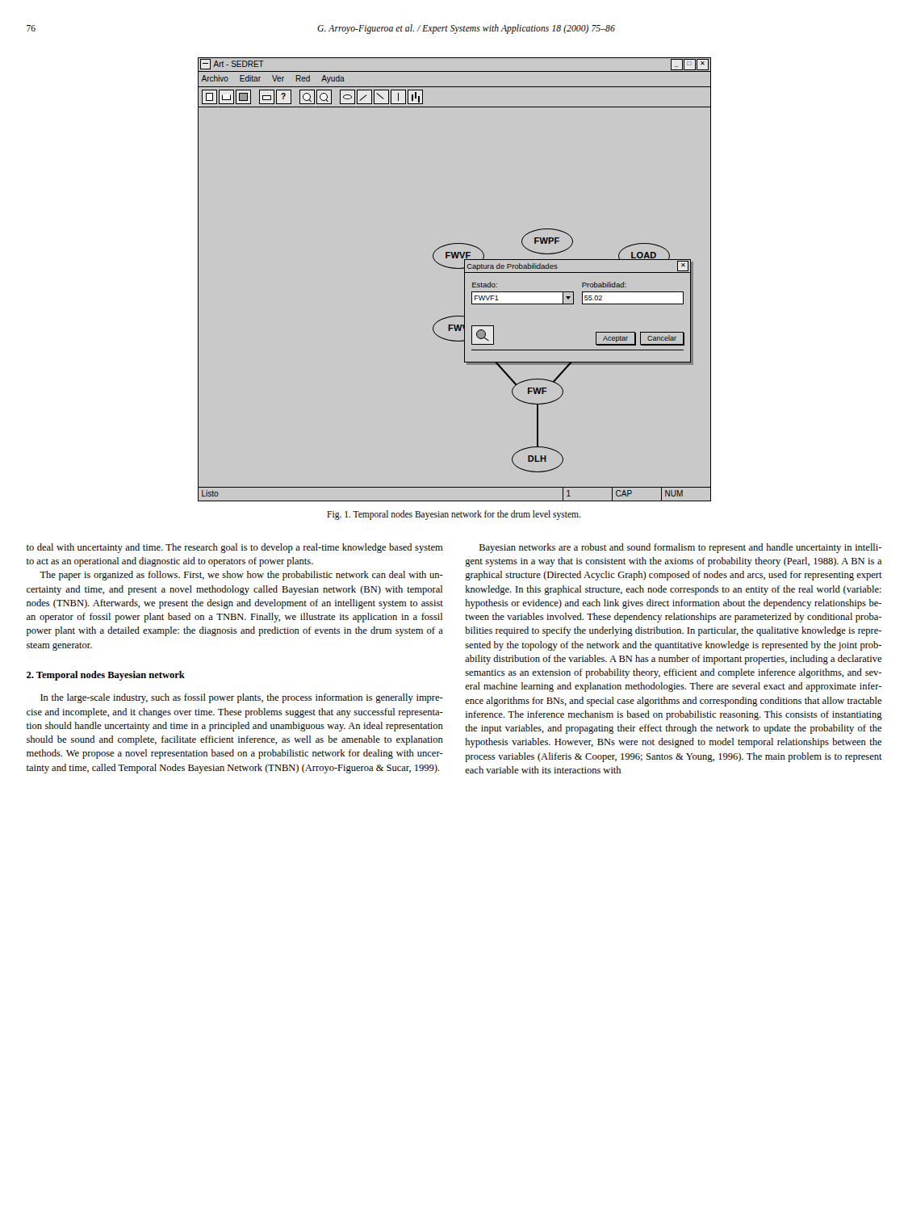76
G. Arroyo-Figueroa et al. / Expert Systems with Applications 18 (2000) 75–86
Art - SEDRET
_ □ ✕
Archivo Editar Ver Red Ayuda
FWVF
FWPF
LOAD
FWV
FWP
FWF
DLH
Captura de Probabilidades ✕
Estado:
FWVF1
Probabilidad:
55.02
Aceptar Cancelar
Listo
1
CAP
NUM
Fig. 1. Temporal nodes Bayesian network for the drum level system.
to deal with uncertainty and time. The research goal is to develop a real-time knowledge based system to act as an operational and diagnostic aid to operators of power plants.
The paper is organized as follows. First, we show how the probabilistic network can deal with uncertainty and time, and present a novel methodology called Bayesian network (BN) with temporal nodes (TNBN). Afterwards, we present the design and development of an intelligent system to assist an operator of fossil power plant based on a TNBN. Finally, we illustrate its application in a fossil power plant with a detailed example: the diagnosis and prediction of events in the drum system of a steam generator.
2. Temporal nodes Bayesian network
In the large-scale industry, such as fossil power plants, the process information is generally imprecise and incomplete, and it changes over time. These problems suggest that any successful representation should handle uncertainty and time in a principled and unambiguous way. An ideal representation should be sound and complete, facilitate efficient inference, as well as be amenable to explanation methods. We propose a novel representation based on a probabilistic network for dealing with uncertainty and time, called Temporal Nodes Bayesian Network (TNBN) (Arroyo-Figueroa & Sucar, 1999).
Bayesian networks are a robust and sound formalism to represent and handle uncertainty in intelligent systems in a way that is consistent with the axioms of probability theory (Pearl, 1988). A BN is a graphical structure (Directed Acyclic Graph) composed of nodes and arcs, used for representing expert knowledge. In this graphical structure, each node corresponds to an entity of the real world (variable: hypothesis or evidence) and each link gives direct information about the dependency relationships between the variables involved. These dependency relationships are parameterized by conditional probabilities required to specify the underlying distribution. In particular, the qualitative knowledge is represented by the topology of the network and the quantitative knowledge is represented by the joint probability distribution of the variables. A BN has a number of important properties, including a declarative semantics as an extension of probability theory, efficient and complete inference algorithms, and several machine learning and explanation methodologies. There are several exact and approximate inference algorithms for BNs, and special case algorithms and corresponding conditions that allow tractable inference. The inference mechanism is based on probabilistic reasoning. This consists of instantiating the input variables, and propagating their effect through the network to update the probability of the hypothesis variables. However, BNs were not designed to model temporal relationships between the process variables (Aliferis & Cooper, 1996; Santos & Young, 1996). The main problem is to represent each variable with its interactions with